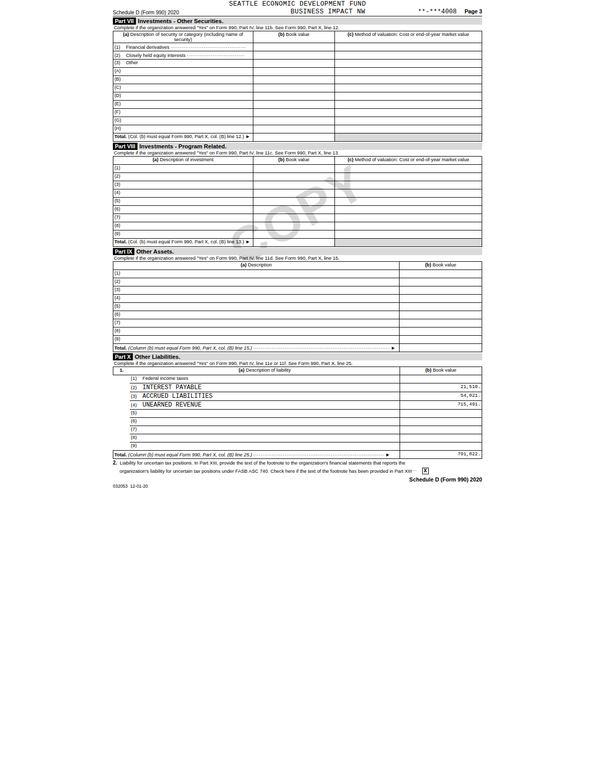COPY
SEATTLE ECONOMIC DEVELOPMENT FUND
Schedule D (Form 990) 2020
BUSINESS IMPACT NW
**-***4008 Page 3
Part VII
Investments - Other Securities.
Complete if the organization answered "Yes" on Form 990, Part IV, line 11b. See Form 990, Part X, line 12.
| (a) Description of security or category (including name of security) | (b) Book value | (c) Method of valuation: Cost or end-of-year market value |
| --- | --- | --- |
| (1) Financial derivatives .................................................. | | |
| (2) Closely held equity interests ................................. | | |
| (3) Other | | |
| (A) | | |
| (B) | | |
| (C) | | |
| (D) | | |
| (E) | | |
| (F) | | |
| (G) | | |
| (H) | | |
| Total. (Col. (b) must equal Form 990, Part X, col. (B) line 12.) ► | | |
Part VIII
Investments - Program Related.
Complete if the organization answered "Yes" on Form 990, Part IV, line 11c. See Form 990, Part X, line 13.
| (a) Description of investment | (b) Book value | (c) Method of valuation: Cost or end-of-year market value |
| --- | --- | --- |
| (1) | | |
| (2) | | |
| (3) | | |
| (4) | | |
| (5) | | |
| (6) | | |
| (7) | | |
| (8) | | |
| (9) | | |
| Total. (Col. (b) must equal Form 990, Part X, col. (B) line 13.) ► | | |
Part IX
Other Assets.
Complete if the organization answered "Yes" on Form 990, Part IV, line 11d. See Form 990, Part X, line 15.
| (a) Description | (b) Book value |
| --- | --- |
| (1) | |
| (2) | |
| (3) | |
| (4) | |
| (5) | |
| (6) | |
| (7) | |
| (8) | |
| (9) | |
| Total. (Column (b) must equal Form 990, Part X, col. (B) line 15.) ................................................................................................. ► | |
Part X
Other Liabilities.
Complete if the organization answered "Yes" on Form 990, Part IV, line 11e or 11f. See Form 990, Part X, line 25.
| 1. | (a) Description of liability | (b) Book value |
| --- | --- | --- |
| | (1) Federal income taxes | |
| | (2) INTEREST PAYABLE | 21,510. |
| | (3) ACCRUED LIABILITIES | 54,021. |
| | (4) UNEARNED REVENUE | 715,491. |
| | (5) | |
| | (6) | |
| | (7) | |
| | (8) | |
| | (9) | |
| Total. (Column (b) must equal Form 990, Part X, col. (B) line 25.) ................................................................................................. ► | 791,022. |
2. Liability for uncertain tax positions. In Part XIII, provide the text of the footnote to the organization's financial statements that reports the
organization's liability for uncertain tax positions under FASB ASC 740. Check here if the text of the footnote has been provided in Part XIII .. X
Schedule D (Form 990) 2020
032053 12-01-20